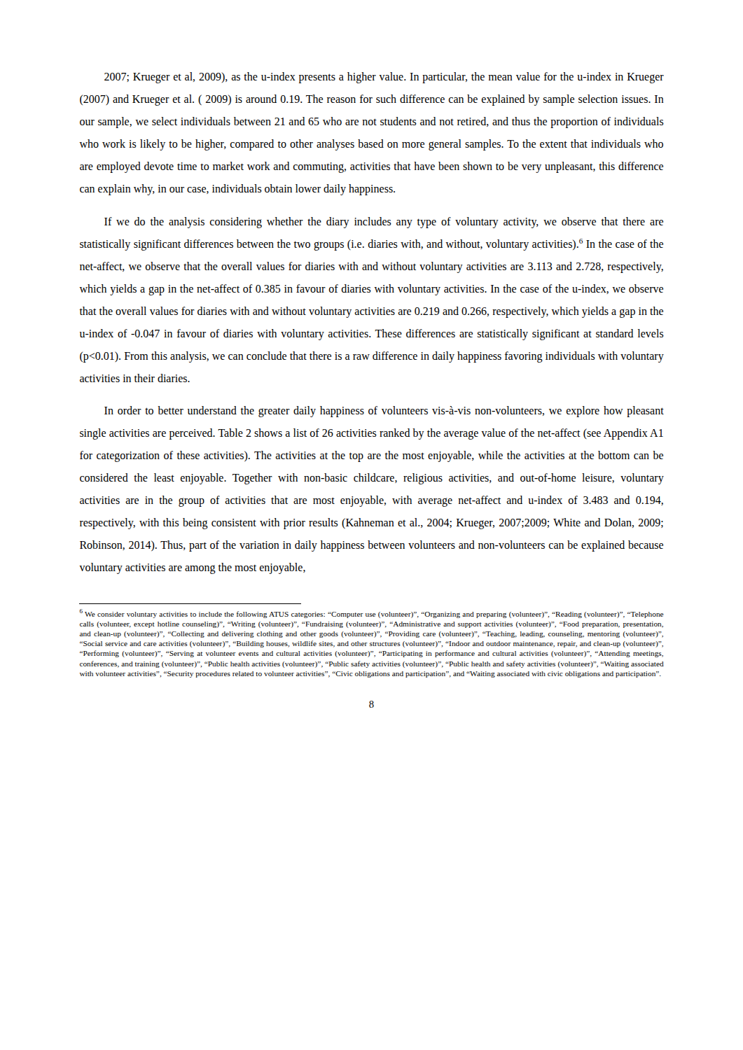2007; Krueger et al, 2009), as the u-index presents a higher value. In particular, the mean value for the u-index in Krueger (2007) and Krueger et al. ( 2009) is around 0.19. The reason for such difference can be explained by sample selection issues. In our sample, we select individuals between 21 and 65 who are not students and not retired, and thus the proportion of individuals who work is likely to be higher, compared to other analyses based on more general samples. To the extent that individuals who are employed devote time to market work and commuting, activities that have been shown to be very unpleasant, this difference can explain why, in our case, individuals obtain lower daily happiness.
If we do the analysis considering whether the diary includes any type of voluntary activity, we observe that there are statistically significant differences between the two groups (i.e. diaries with, and without, voluntary activities).6 In the case of the net-affect, we observe that the overall values for diaries with and without voluntary activities are 3.113 and 2.728, respectively, which yields a gap in the net-affect of 0.385 in favour of diaries with voluntary activities. In the case of the u-index, we observe that the overall values for diaries with and without voluntary activities are 0.219 and 0.266, respectively, which yields a gap in the u-index of -0.047 in favour of diaries with voluntary activities. These differences are statistically significant at standard levels (p<0.01). From this analysis, we can conclude that there is a raw difference in daily happiness favoring individuals with voluntary activities in their diaries.
In order to better understand the greater daily happiness of volunteers vis-à-vis non-volunteers, we explore how pleasant single activities are perceived. Table 2 shows a list of 26 activities ranked by the average value of the net-affect (see Appendix A1 for categorization of these activities). The activities at the top are the most enjoyable, while the activities at the bottom can be considered the least enjoyable. Together with non-basic childcare, religious activities, and out-of-home leisure, voluntary activities are in the group of activities that are most enjoyable, with average net-affect and u-index of 3.483 and 0.194, respectively, with this being consistent with prior results (Kahneman et al., 2004; Krueger, 2007;2009; White and Dolan, 2009; Robinson, 2014). Thus, part of the variation in daily happiness between volunteers and non-volunteers can be explained because voluntary activities are among the most enjoyable,
6 We consider voluntary activities to include the following ATUS categories: “Computer use (volunteer)”, “Organizing and preparing (volunteer)”, “Reading (volunteer)”, “Telephone calls (volunteer, except hotline counseling)”, “Writing (volunteer)”, “Fundraising (volunteer)”, “Administrative and support activities (volunteer)”, “Food preparation, presentation, and clean-up (volunteer)”, “Collecting and delivering clothing and other goods (volunteer)”, “Providing care (volunteer)”, “Teaching, leading, counseling, mentoring (volunteer)”, “Social service and care activities (volunteer)”, “Building houses, wildlife sites, and other structures (volunteer)”, “Indoor and outdoor maintenance, repair, and clean-up (volunteer)”, “Performing (volunteer)”, “Serving at volunteer events and cultural activities (volunteer)”, “Participating in performance and cultural activities (volunteer)”, “Attending meetings, conferences, and training (volunteer)”, “Public health activities (volunteer)”, “Public safety activities (volunteer)”, “Public health and safety activities (volunteer)”, “Waiting associated with volunteer activities”, “Security procedures related to volunteer activities”, “Civic obligations and participation”, and “Waiting associated with civic obligations and participation”.
8